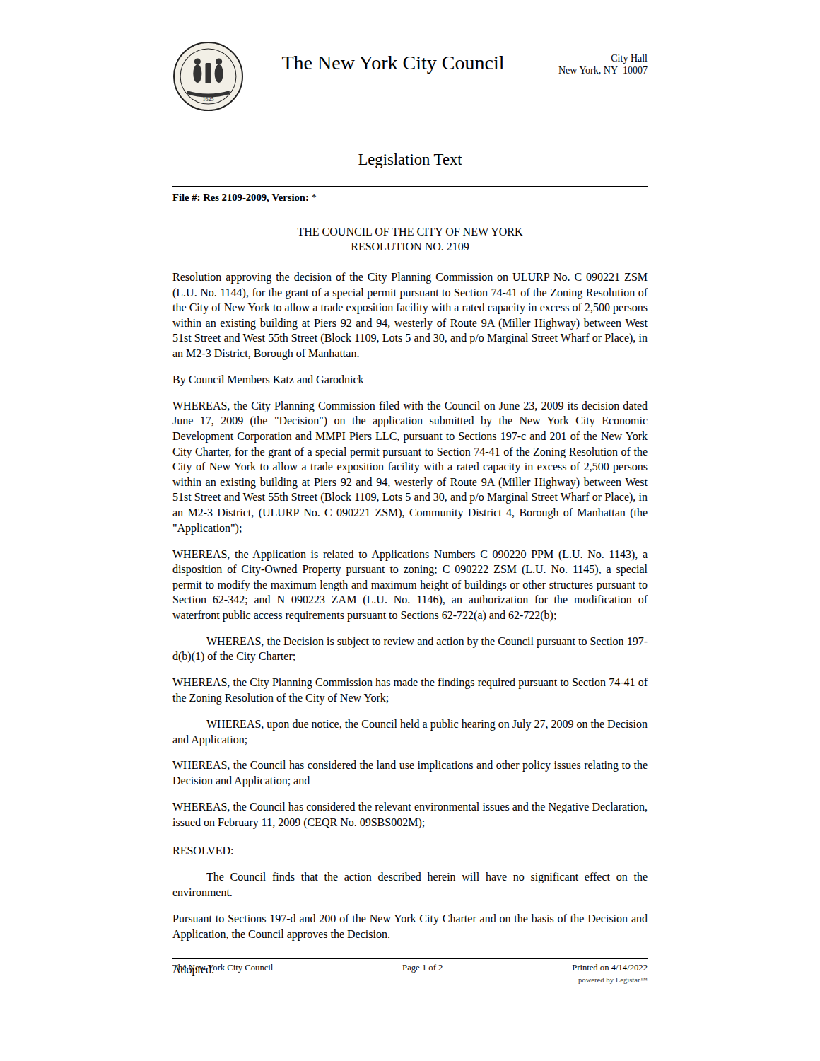The New York City Council
City Hall
New York, NY 10007
Legislation Text
File #: Res 2109-2009, Version: *
THE COUNCIL OF THE CITY OF NEW YORK
RESOLUTION NO. 2109
Resolution approving the decision of the City Planning Commission on ULURP No. C 090221 ZSM (L.U. No. 1144), for the grant of a special permit pursuant to Section 74-41 of the Zoning Resolution of the City of New York to allow a trade exposition facility with a rated capacity in excess of 2,500 persons within an existing building at Piers 92 and 94, westerly of Route 9A (Miller Highway) between West 51st Street and West 55th Street (Block 1109, Lots 5 and 30, and p/o Marginal Street Wharf or Place), in an M2-3 District, Borough of Manhattan.
By Council Members Katz and Garodnick
WHEREAS, the City Planning Commission filed with the Council on June 23, 2009 its decision dated June 17, 2009 (the "Decision") on the application submitted by the New York City Economic Development Corporation and MMPI Piers LLC, pursuant to Sections 197-c and 201 of the New York City Charter, for the grant of a special permit pursuant to Section 74-41 of the Zoning Resolution of the City of New York to allow a trade exposition facility with a rated capacity in excess of 2,500 persons within an existing building at Piers 92 and 94, westerly of Route 9A (Miller Highway) between West 51st Street and West 55th Street (Block 1109, Lots 5 and 30, and p/o Marginal Street Wharf or Place), in an M2-3 District, (ULURP No. C 090221 ZSM), Community District 4, Borough of Manhattan (the "Application");
WHEREAS, the Application is related to Applications Numbers C 090220 PPM (L.U. No. 1143), a disposition of City-Owned Property pursuant to zoning; C 090222 ZSM (L.U. No. 1145), a special permit to modify the maximum length and maximum height of buildings or other structures pursuant to Section 62-342; and N 090223 ZAM (L.U. No. 1146), an authorization for the modification of waterfront public access requirements pursuant to Sections 62-722(a) and 62-722(b);
WHEREAS, the Decision is subject to review and action by the Council pursuant to Section 197-d(b)(1) of the City Charter;
WHEREAS, the City Planning Commission has made the findings required pursuant to Section 74-41 of the Zoning Resolution of the City of New York;
WHEREAS, upon due notice, the Council held a public hearing on July 27, 2009 on the Decision and Application;
WHEREAS, the Council has considered the land use implications and other policy issues relating to the Decision and Application; and
WHEREAS, the Council has considered the relevant environmental issues and the Negative Declaration, issued on February 11, 2009 (CEQR No. 09SBS002M);
RESOLVED:
The Council finds that the action described herein will have no significant effect on the environment.
Pursuant to Sections 197-d and 200 of the New York City Charter and on the basis of the Decision and Application, the Council approves the Decision.
Adopted.
The New York City Council
Page 1 of 2
Printed on 4/14/2022
powered by Legistar™